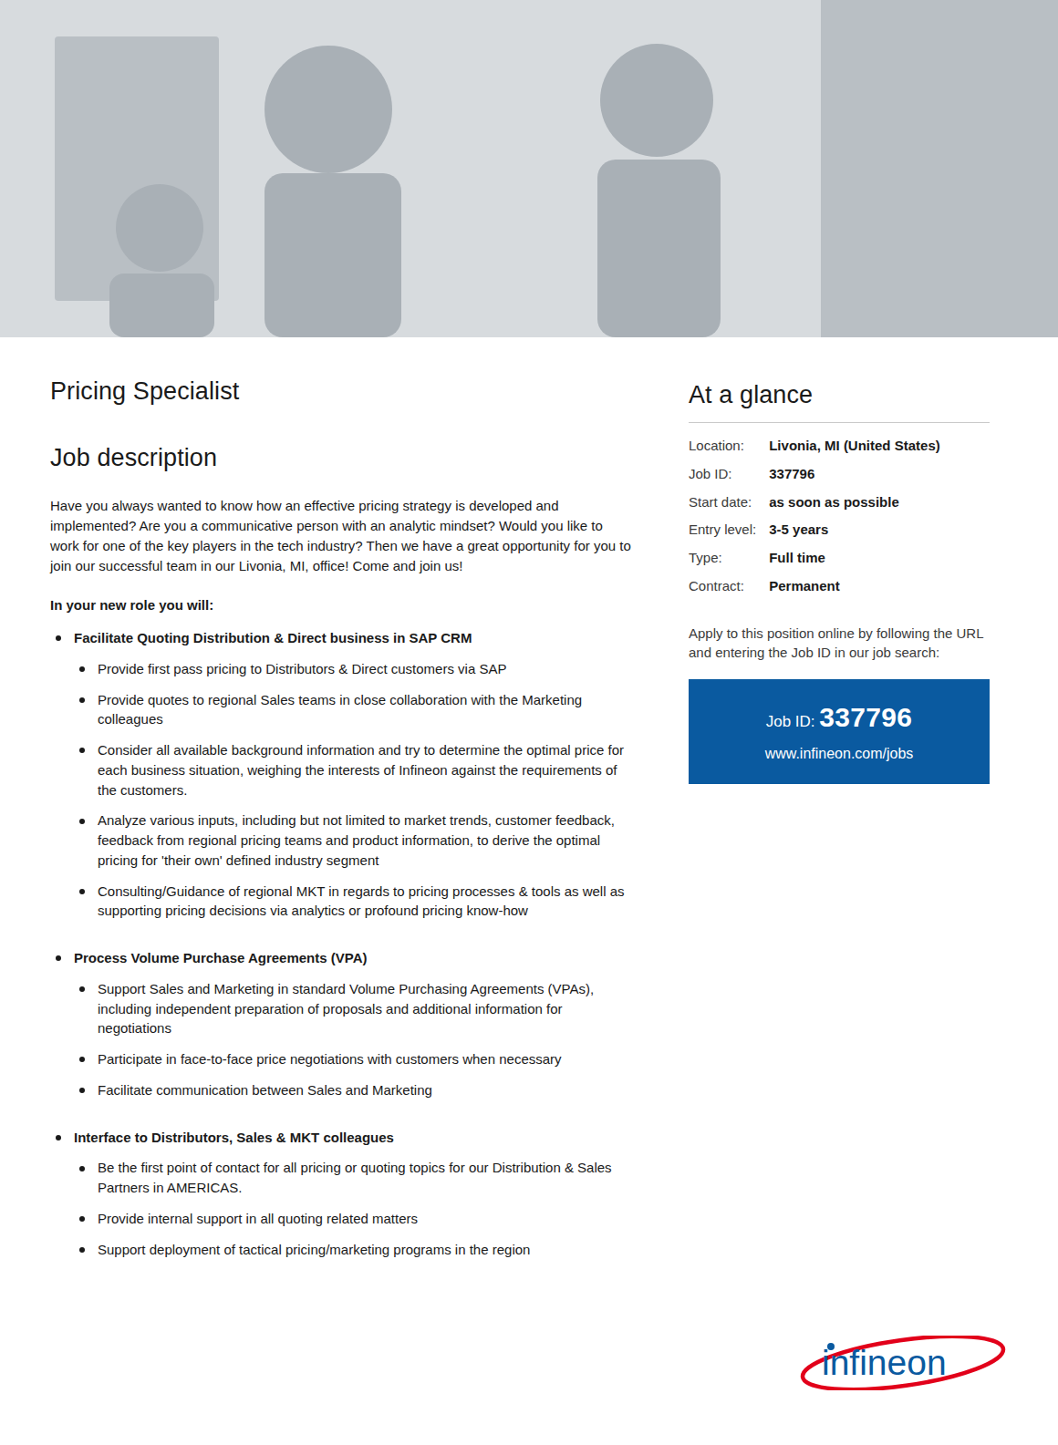Pricing Specialist
Job description
Have you always wanted to know how an effective pricing strategy is developed and implemented? Are you a communicative person with an analytic mindset? Would you like to work for one of the key players in the tech industry? Then we have a great opportunity for you to join our successful team in our Livonia, MI, office! Come and join us!
In your new role you will:
Facilitate Quoting Distribution & Direct business in SAP CRM
Provide first pass pricing to Distributors & Direct customers via SAP
Provide quotes to regional Sales teams in close collaboration with the Marketing colleagues
Consider all available background information and try to determine the optimal price for each business situation, weighing the interests of Infineon against the requirements of the customers.
Analyze various inputs, including but not limited to market trends, customer feedback, feedback from regional pricing teams and product information, to derive the optimal pricing for 'their own' defined industry segment
Consulting/Guidance of regional MKT in regards to pricing processes & tools as well as supporting pricing decisions via analytics or profound pricing know-how
Process Volume Purchase Agreements (VPA)
Support Sales and Marketing in standard Volume Purchasing Agreements (VPAs), including independent preparation of proposals and additional information for negotiations
Participate in face-to-face price negotiations with customers when necessary
Facilitate communication between Sales and Marketing
Interface to Distributors, Sales & MKT colleagues
Be the first point of contact for all pricing or quoting topics for our Distribution & Sales Partners in AMERICAS.
Provide internal support in all quoting related matters
Support deployment of tactical pricing/marketing programs in the region
At a glance
Location:
Livonia, MI (United States)
Job ID:
337796
Start date:
as soon as possible
Entry level:
3-5 years
Type:
Full time
Contract:
Permanent
Apply to this position online by following the URL and entering the Job ID in our job search:
Job ID: 337796 www.infineon.com/jobs
infineon